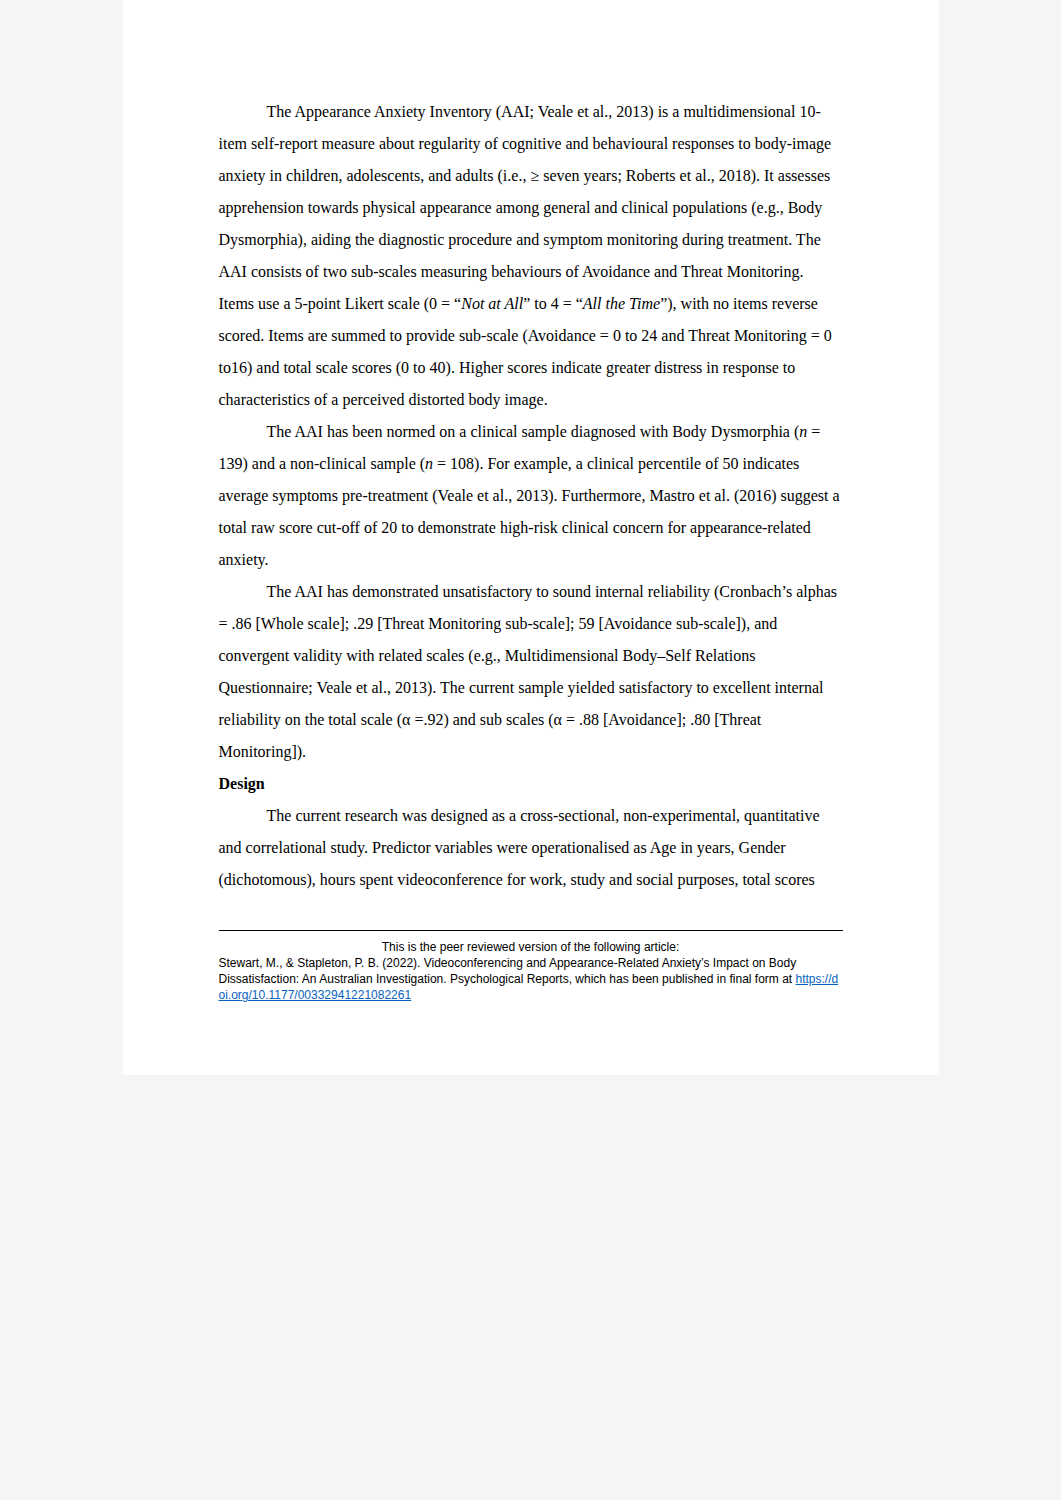The Appearance Anxiety Inventory (AAI; Veale et al., 2013) is a multidimensional 10-item self-report measure about regularity of cognitive and behavioural responses to body-image anxiety in children, adolescents, and adults (i.e., ≥ seven years; Roberts et al., 2018). It assesses apprehension towards physical appearance among general and clinical populations (e.g., Body Dysmorphia), aiding the diagnostic procedure and symptom monitoring during treatment. The AAI consists of two sub-scales measuring behaviours of Avoidance and Threat Monitoring. Items use a 5-point Likert scale (0 = “Not at All” to 4 = “All the Time”), with no items reverse scored. Items are summed to provide sub-scale (Avoidance = 0 to 24 and Threat Monitoring = 0 to16) and total scale scores (0 to 40). Higher scores indicate greater distress in response to characteristics of a perceived distorted body image.
The AAI has been normed on a clinical sample diagnosed with Body Dysmorphia (n = 139) and a non-clinical sample (n = 108). For example, a clinical percentile of 50 indicates average symptoms pre-treatment (Veale et al., 2013). Furthermore, Mastro et al. (2016) suggest a total raw score cut-off of 20 to demonstrate high-risk clinical concern for appearance-related anxiety.
The AAI has demonstrated unsatisfactory to sound internal reliability (Cronbach’s alphas = .86 [Whole scale]; .29 [Threat Monitoring sub-scale]; 59 [Avoidance sub-scale]), and convergent validity with related scales (e.g., Multidimensional Body–Self Relations Questionnaire; Veale et al., 2013). The current sample yielded satisfactory to excellent internal reliability on the total scale (α =.92) and sub scales (α = .88 [Avoidance]; .80 [Threat Monitoring]).
Design
The current research was designed as a cross-sectional, non-experimental, quantitative and correlational study. Predictor variables were operationalised as Age in years, Gender (dichotomous), hours spent videoconference for work, study and social purposes, total scores
This is the peer reviewed version of the following article:
Stewart, M., & Stapleton, P. B. (2022). Videoconferencing and Appearance-Related Anxiety’s Impact on Body Dissatisfaction: An Australian Investigation. Psychological Reports, which has been published in final form at https://doi.org/10.1177/00332941221082261